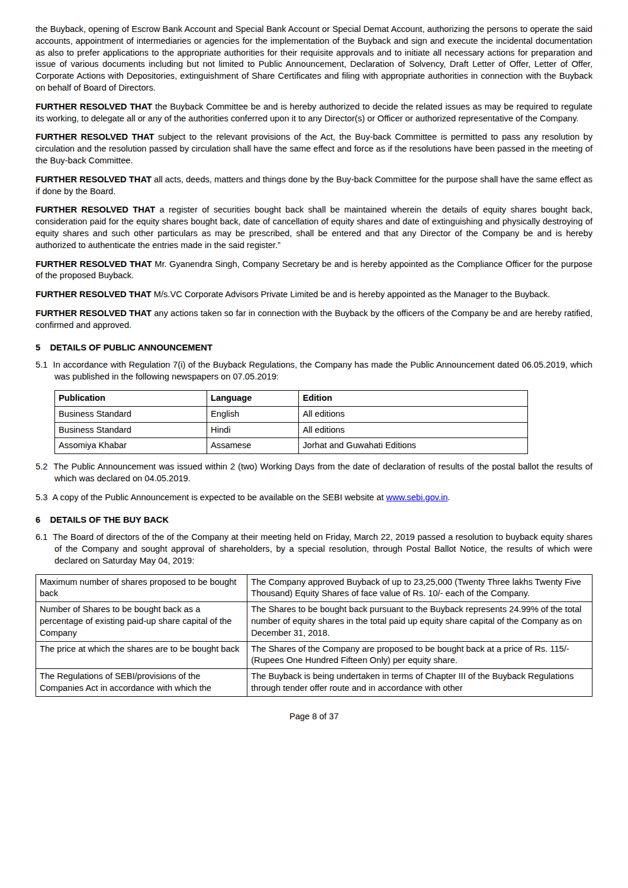the Buyback, opening of Escrow Bank Account and Special Bank Account or Special Demat Account, authorizing the persons to operate the said accounts, appointment of intermediaries or agencies for the implementation of the Buyback and sign and execute the incidental documentation as also to prefer applications to the appropriate authorities for their requisite approvals and to initiate all necessary actions for preparation and issue of various documents including but not limited to Public Announcement, Declaration of Solvency, Draft Letter of Offer, Letter of Offer, Corporate Actions with Depositories, extinguishment of Share Certificates and filing with appropriate authorities in connection with the Buyback on behalf of Board of Directors.
FURTHER RESOLVED THAT the Buyback Committee be and is hereby authorized to decide the related issues as may be required to regulate its working, to delegate all or any of the authorities conferred upon it to any Director(s) or Officer or authorized representative of the Company.
FURTHER RESOLVED THAT subject to the relevant provisions of the Act, the Buy-back Committee is permitted to pass any resolution by circulation and the resolution passed by circulation shall have the same effect and force as if the resolutions have been passed in the meeting of the Buy-back Committee.
FURTHER RESOLVED THAT all acts, deeds, matters and things done by the Buy-back Committee for the purpose shall have the same effect as if done by the Board.
FURTHER RESOLVED THAT a register of securities bought back shall be maintained wherein the details of equity shares bought back, consideration paid for the equity shares bought back, date of cancellation of equity shares and date of extinguishing and physically destroying of equity shares and such other particulars as may be prescribed, shall be entered and that any Director of the Company be and is hereby authorized to authenticate the entries made in the said register.”
FURTHER RESOLVED THAT Mr. Gyanendra Singh, Company Secretary be and is hereby appointed as the Compliance Officer for the purpose of the proposed Buyback.
FURTHER RESOLVED THAT M/s.VC Corporate Advisors Private Limited be and is hereby appointed as the Manager to the Buyback.
FURTHER RESOLVED THAT any actions taken so far in connection with the Buyback by the officers of the Company be and are hereby ratified, confirmed and approved.
5 DETAILS OF PUBLIC ANNOUNCEMENT
5.1 In accordance with Regulation 7(i) of the Buyback Regulations, the Company has made the Public Announcement dated 06.05.2019, which was published in the following newspapers on 07.05.2019:
| Publication | Language | Edition |
| --- | --- | --- |
| Business Standard | English | All editions |
| Business Standard | Hindi | All editions |
| Assomiya Khabar | Assamese | Jorhat and Guwahati Editions |
5.2 The Public Announcement was issued within 2 (two) Working Days from the date of declaration of results of the postal ballot the results of which was declared on 04.05.2019.
5.3 A copy of the Public Announcement is expected to be available on the SEBI website at www.sebi.gov.in.
6 DETAILS OF THE BUY BACK
6.1 The Board of directors of the of the Company at their meeting held on Friday, March 22, 2019 passed a resolution to buyback equity shares of the Company and sought approval of shareholders, by a special resolution, through Postal Ballot Notice, the results of which were declared on Saturday May 04, 2019:
| Maximum number of shares proposed to be bought back | The Company approved Buyback of up to 23,25,000 (Twenty Three lakhs Twenty Five Thousand) Equity Shares of face value of Rs. 10/- each of the Company. |
| Number of Shares to be bought back as a percentage of existing paid-up share capital of the Company | The Shares to be bought back pursuant to the Buyback represents 24.99% of the total number of equity shares in the total paid up equity share capital of the Company as on December 31, 2018. |
| The price at which the shares are to be bought back | The Shares of the Company are proposed to be bought back at a price of Rs. 115/- (Rupees One Hundred Fifteen Only) per equity share. |
| The Regulations of SEBI/provisions of the Companies Act in accordance with which the | The Buyback is being undertaken in terms of Chapter III of the Buyback Regulations through tender offer route and in accordance with other |
Page 8 of 37